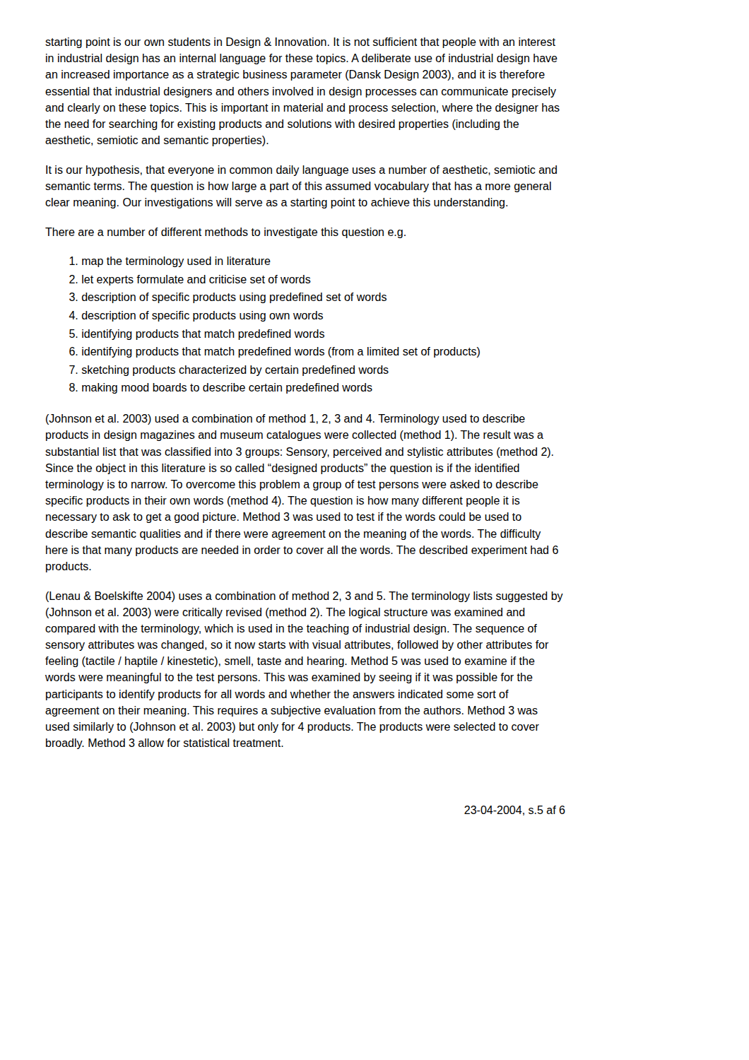starting point is our own students in Design & Innovation. It is not sufficient that people with an interest in industrial design has an internal language for these topics. A deliberate use of industrial design have an increased importance as a strategic business parameter (Dansk Design 2003), and it is therefore essential that industrial designers and others involved in design processes can communicate precisely and clearly on these topics. This is important in material and process selection, where the designer has the need for searching for existing products and solutions with desired properties (including the aesthetic, semiotic and semantic properties).
It is our hypothesis, that everyone in common daily language uses a number of aesthetic, semiotic and semantic terms. The question is how large a part of this assumed vocabulary that has a more general clear meaning. Our investigations will serve as a starting point to achieve this understanding.
There are a number of different methods to investigate this question e.g.
map the terminology used in literature
let experts formulate and criticise set of words
description of specific products using predefined set of words
description of specific products using own words
identifying products that match predefined words
identifying products that match predefined words (from a limited set of products)
sketching products characterized by certain predefined words
making mood boards to describe certain predefined words
(Johnson et al. 2003) used a combination of method 1, 2, 3 and 4. Terminology used to describe products in design magazines and museum catalogues were collected (method 1). The result was a substantial list that was classified into 3 groups: Sensory, perceived and stylistic attributes (method 2). Since the object in this literature is so called “designed products” the question is if the identified terminology is to narrow. To overcome this problem a group of test persons were asked to describe specific products in their own words (method 4). The question is how many different people it is necessary to ask to get a good picture. Method 3 was used to test if the words could be used to describe semantic qualities and if there were agreement on the meaning of the words. The difficulty here is that many products are needed in order to cover all the words. The described experiment had 6 products.
(Lenau & Boelskifte 2004) uses a combination of method 2, 3 and 5. The terminology lists suggested by (Johnson et al. 2003) were critically revised (method 2). The logical structure was examined and compared with the terminology, which is used in the teaching of industrial design. The sequence of sensory attributes was changed, so it now starts with visual attributes, followed by other attributes for feeling (tactile / haptile / kinestetic), smell, taste and hearing. Method 5 was used to examine if the words were meaningful to the test persons. This was examined by seeing if it was possible for the participants to identify products for all words and whether the answers indicated some sort of agreement on their meaning. This requires a subjective evaluation from the authors. Method 3 was used similarly to (Johnson et al. 2003) but only for 4 products. The products were selected to cover broadly. Method 3 allow for statistical treatment.
23-04-2004, s.5 af 6